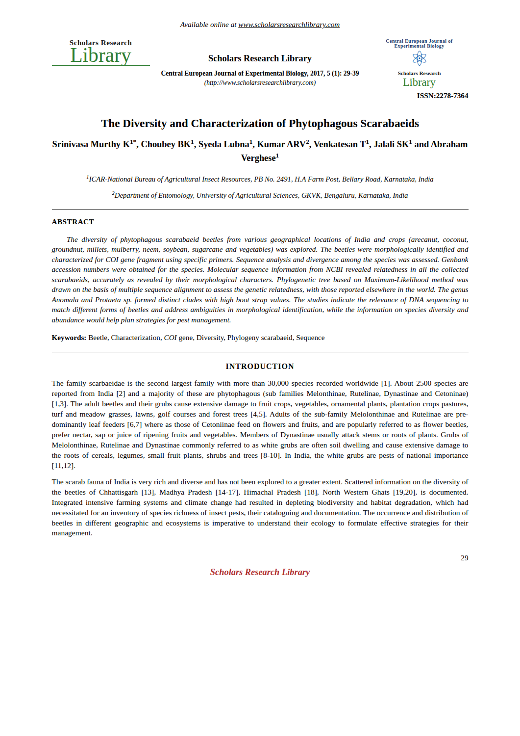Available online at www.scholarsresearchlibrary.com
Scholars Research
Library
Scholars Research Library
Central European Journal of Experimental Biology, 2017, 5 (1): 29-39
(http://www.scholarsresearchlibrary.com)
Central European Journal of Experimental Biology
⚛
Scholars Research
Library
ISSN:2278-7364
The Diversity and Characterization of Phytophagous Scarabaeids
Srinivasa Murthy K1*, Choubey BK1, Syeda Lubna1, Kumar ARV2, Venkatesan T1, Jalali SK1 and Abraham Verghese1
1ICAR-National Bureau of Agricultural Insect Resources, PB No. 2491, H.A Farm Post, Bellary Road, Karnataka, India
2Department of Entomology, University of Agricultural Sciences, GKVK, Bengaluru, Karnataka, India
ABSTRACT
The diversity of phytophagous scarabaeid beetles from various geographical locations of India and crops (arecanut, coconut, groundnut, millets, mulberry, neem, soybean, sugarcane and vegetables) was explored. The beetles were morphologically identified and characterized for COI gene fragment using specific primers. Sequence analysis and divergence among the species was assessed. Genbank accession numbers were obtained for the species. Molecular sequence information from NCBI revealed relatedness in all the collected scarabaeids, accurately as revealed by their morphological characters. Phylogenetic tree based on Maximum-Likelihood method was drawn on the basis of multiple sequence alignment to assess the genetic relatedness, with those reported elsewhere in the world. The genus Anomala and Protaeta sp. formed distinct clades with high boot strap values. The studies indicate the relevance of DNA sequencing to match different forms of beetles and address ambiguities in morphological identification, while the information on species diversity and abundance would help plan strategies for pest management.
Keywords: Beetle, Characterization, COI gene, Diversity, Phylogeny scarabaeid, Sequence
INTRODUCTION
The family scarbaeidae is the second largest family with more than 30,000 species recorded worldwide [1]. About 2500 species are reported from India [2] and a majority of these are phytophagous (sub families Melonthinae, Rutelinae, Dynastinae and Cetoninae) [1,3]. The adult beetles and their grubs cause extensive damage to fruit crops, vegetables, ornamental plants, plantation crops pastures, turf and meadow grasses, lawns, golf courses and forest trees [4,5]. Adults of the sub-family Melolonthinae and Rutelinae are pre-dominantly leaf feeders [6,7] where as those of Cetoniinae feed on flowers and fruits, and are popularly referred to as flower beetles, prefer nectar, sap or juice of ripening fruits and vegetables. Members of Dynastinae usually attack stems or roots of plants. Grubs of Melolonthinae, Rutelinae and Dynastinae commonly referred to as white grubs are often soil dwelling and cause extensive damage to the roots of cereals, legumes, small fruit plants, shrubs and trees [8-10]. In India, the white grubs are pests of national importance [11,12].
The scarab fauna of India is very rich and diverse and has not been explored to a greater extent. Scattered information on the diversity of the beetles of Chhattisgarh [13], Madhya Pradesh [14-17], Himachal Pradesh [18], North Western Ghats [19,20], is documented. Integrated intensive farming systems and climate change had resulted in depleting biodiversity and habitat degradation, which had necessitated for an inventory of species richness of insect pests, their cataloguing and documentation. The occurrence and distribution of beetles in different geographic and ecosystems is imperative to understand their ecology to formulate effective strategies for their management.
29
Scholars Research Library